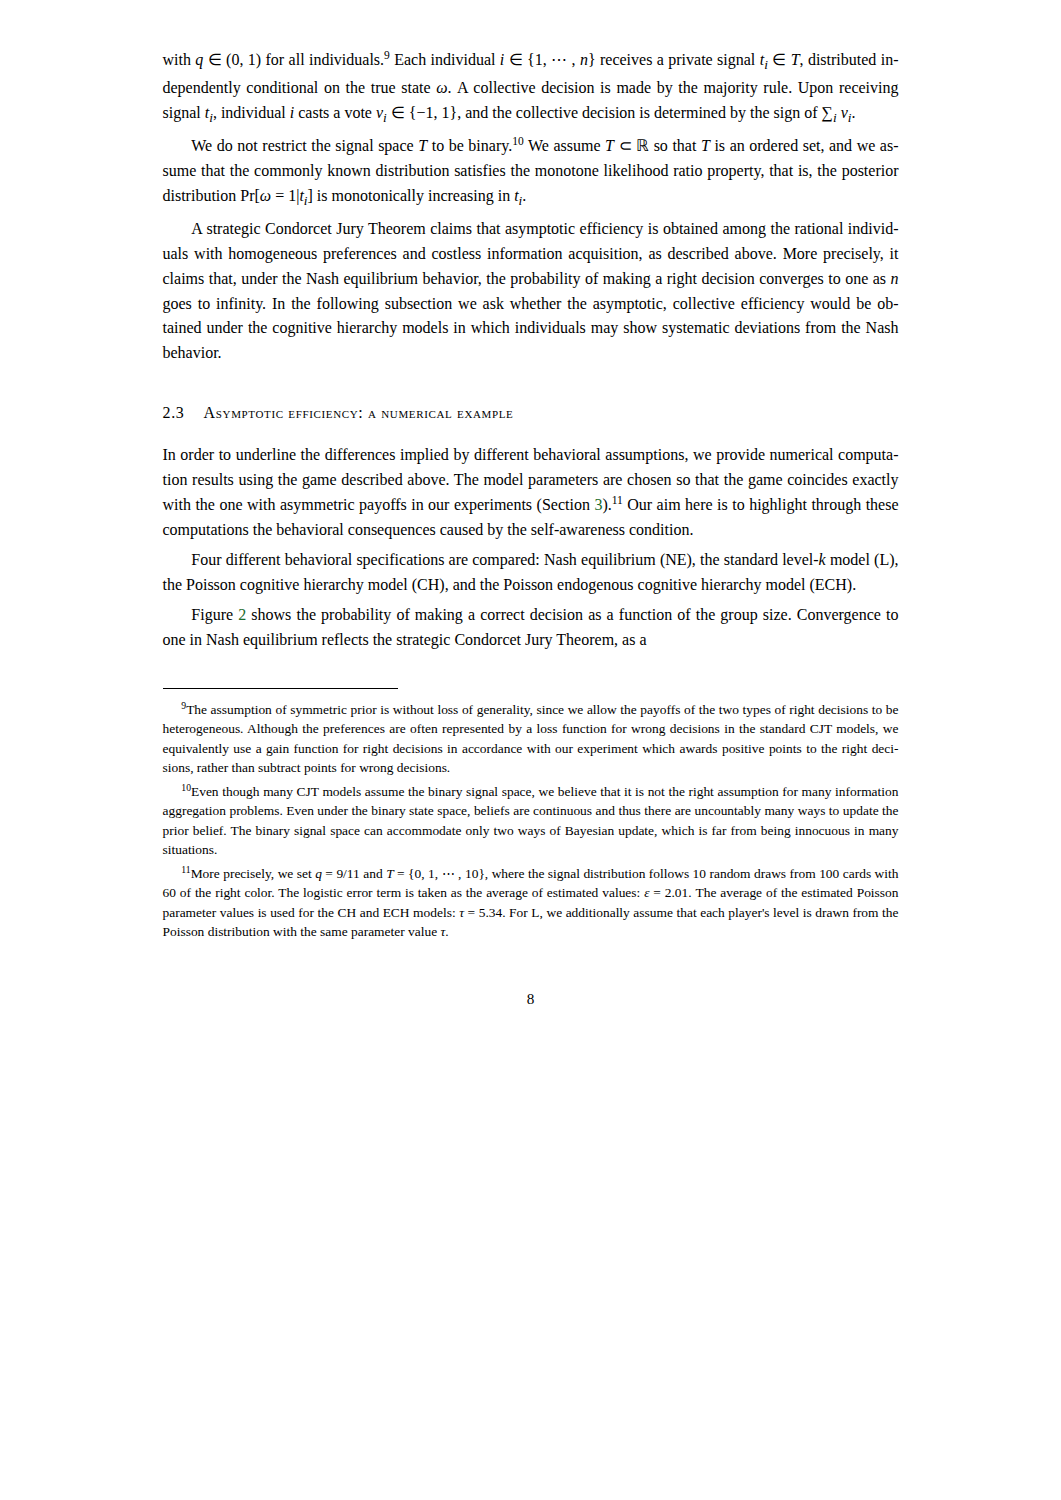with q ∈ (0, 1) for all individuals.9 Each individual i ∈ {1, ⋯ , n} receives a private signal ti ∈ T, distributed independently conditional on the true state ω. A collective decision is made by the majority rule. Upon receiving signal ti, individual i casts a vote vi ∈ {−1, 1}, and the collective decision is determined by the sign of ∑i vi.
We do not restrict the signal space T to be binary.10 We assume T ⊂ ℝ so that T is an ordered set, and we assume that the commonly known distribution satisfies the monotone likelihood ratio property, that is, the posterior distribution Pr[ω = 1|ti] is monotonically increasing in ti.
A strategic Condorcet Jury Theorem claims that asymptotic efficiency is obtained among the rational individuals with homogeneous preferences and costless information acquisition, as described above. More precisely, it claims that, under the Nash equilibrium behavior, the probability of making a right decision converges to one as n goes to infinity. In the following subsection we ask whether the asymptotic, collective efficiency would be obtained under the cognitive hierarchy models in which individuals may show systematic deviations from the Nash behavior.
2.3 Asymptotic efficiency: a numerical example
In order to underline the differences implied by different behavioral assumptions, we provide numerical computation results using the game described above. The model parameters are chosen so that the game coincides exactly with the one with asymmetric payoffs in our experiments (Section 3).11 Our aim here is to highlight through these computations the behavioral consequences caused by the self-awareness condition.
Four different behavioral specifications are compared: Nash equilibrium (NE), the standard level-k model (L), the Poisson cognitive hierarchy model (CH), and the Poisson endogenous cognitive hierarchy model (ECH).
Figure 2 shows the probability of making a correct decision as a function of the group size. Convergence to one in Nash equilibrium reflects the strategic Condorcet Jury Theorem, as a
9The assumption of symmetric prior is without loss of generality, since we allow the payoffs of the two types of right decisions to be heterogeneous. Although the preferences are often represented by a loss function for wrong decisions in the standard CJT models, we equivalently use a gain function for right decisions in accordance with our experiment which awards positive points to the right decisions, rather than subtract points for wrong decisions.
10Even though many CJT models assume the binary signal space, we believe that it is not the right assumption for many information aggregation problems. Even under the binary state space, beliefs are continuous and thus there are uncountably many ways to update the prior belief. The binary signal space can accommodate only two ways of Bayesian update, which is far from being innocuous in many situations.
11More precisely, we set q = 9/11 and T = {0, 1, ⋯ , 10}, where the signal distribution follows 10 random draws from 100 cards with 60 of the right color. The logistic error term is taken as the average of estimated values: ε = 2.01. The average of the estimated Poisson parameter values is used for the CH and ECH models: τ = 5.34. For L, we additionally assume that each player's level is drawn from the Poisson distribution with the same parameter value τ.
8